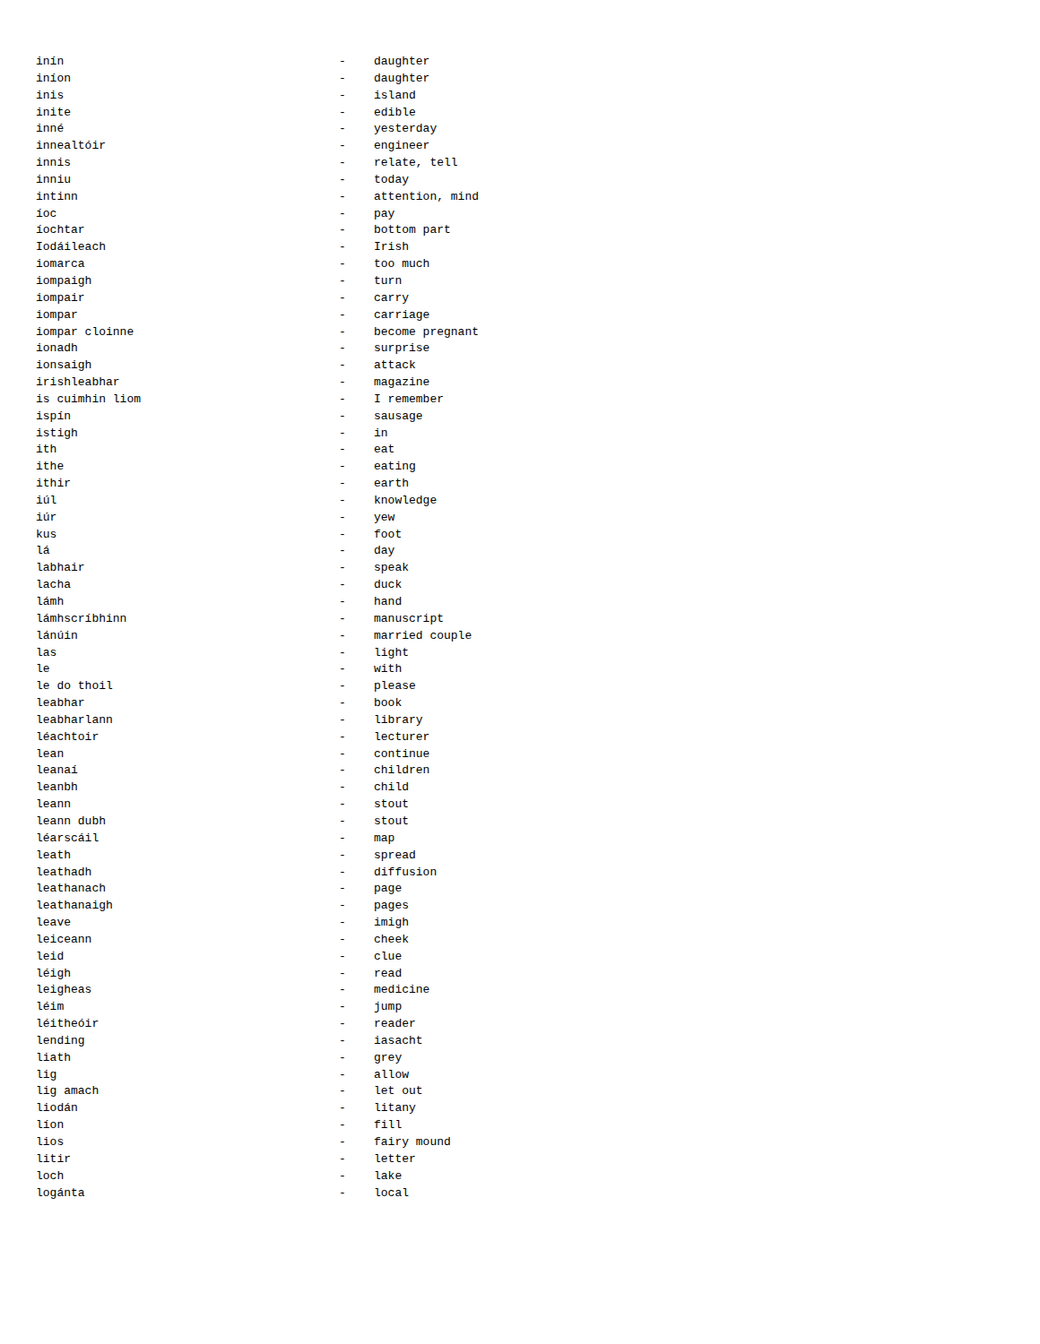| inín | - | daughter |
| iníon | - | daughter |
| inis | - | island |
| inite | - | edible |
| inné | - | yesterday |
| innealtóir | - | engineer |
| innis | - | relate, tell |
| inniu | - | today |
| intinn | - | attention, mind |
| íoc | - | pay |
| íochtar | - | bottom part |
| Iodáileach | - | Irish |
| iomarca | - | too much |
| iompaigh | - | turn |
| iompair | - | carry |
| iompar | - | carriage |
| iompar cloinne | - | become pregnant |
| ionadh | - | surprise |
| ionsaigh | - | attack |
| irishleabhar | - | magazine |
| is cuimhin liom | - | I remember |
| ispín | - | sausage |
| istigh | - | in |
| ith | - | eat |
| ithe | - | eating |
| ithir | - | earth |
| iúl | - | knowledge |
| iúr | - | yew |
| kus | - | foot |
| lá | - | day |
| labhair | - | speak |
| lacha | - | duck |
| lámh | - | hand |
| lámhscríbhinn | - | manuscript |
| lánúin | - | married couple |
| las | - | light |
| le | - | with |
| le do thoil | - | please |
| leabhar | - | book |
| leabharlann | - | library |
| léachtoir | - | lecturer |
| lean | - | continue |
| leanaí | - | children |
| leanbh | - | child |
| leann | - | stout |
| leann dubh | - | stout |
| léarscáil | - | map |
| leath | - | spread |
| leathadh | - | diffusion |
| leathanach | - | page |
| leathanaigh | - | pages |
| leave | - | imigh |
| leiceann | - | cheek |
| leid | - | clue |
| léigh | - | read |
| leigheas | - | medicine |
| léim | - | jump |
| léitheóir | - | reader |
| lending | - | iasacht |
| liath | - | grey |
| lig | - | allow |
| lig amach | - | let out |
| liodán | - | litany |
| líon | - | fill |
| lios | - | fairy mound |
| litir | - | letter |
| loch | - | lake |
| logánta | - | local |